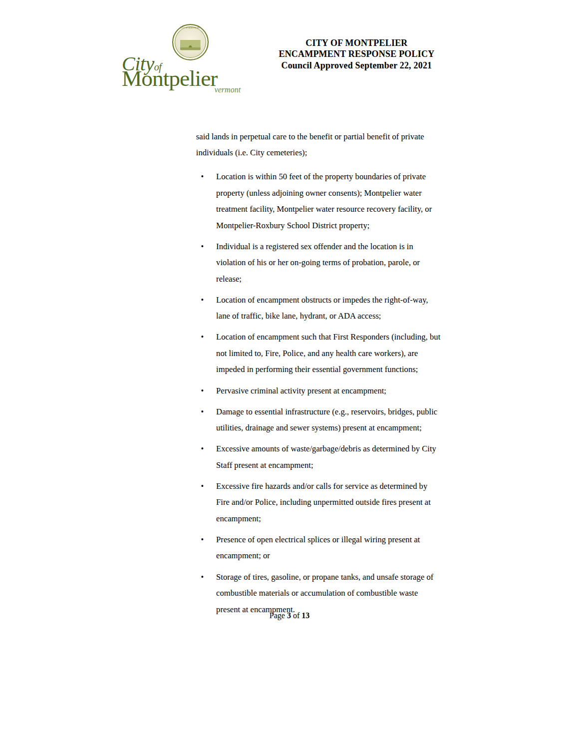Cityof Montpelier vermont
CITY OF MONTPELIER
ENCAMPMENT RESPONSE POLICY
Council Approved September 22, 2021
said lands in perpetual care to the benefit or partial benefit of private individuals (i.e. City cemeteries);
Location is within 50 feet of the property boundaries of private property (unless adjoining owner consents); Montpelier water treatment facility, Montpelier water resource recovery facility, or Montpelier-Roxbury School District property;
Individual is a registered sex offender and the location is in violation of his or her on-going terms of probation, parole, or release;
Location of encampment obstructs or impedes the right-of-way, lane of traffic, bike lane, hydrant, or ADA access;
Location of encampment such that First Responders (including, but not limited to, Fire, Police, and any health care workers), are impeded in performing their essential government functions;
Pervasive criminal activity present at encampment;
Damage to essential infrastructure (e.g., reservoirs, bridges, public utilities, drainage and sewer systems) present at encampment;
Excessive amounts of waste/garbage/debris as determined by City Staff present at encampment;
Excessive fire hazards and/or calls for service as determined by Fire and/or Police, including unpermitted outside fires present at encampment;
Presence of open electrical splices or illegal wiring present at encampment; or
Storage of tires, gasoline, or propane tanks, and unsafe storage of combustible materials or accumulation of combustible waste present at encampment.
Page 3 of 13